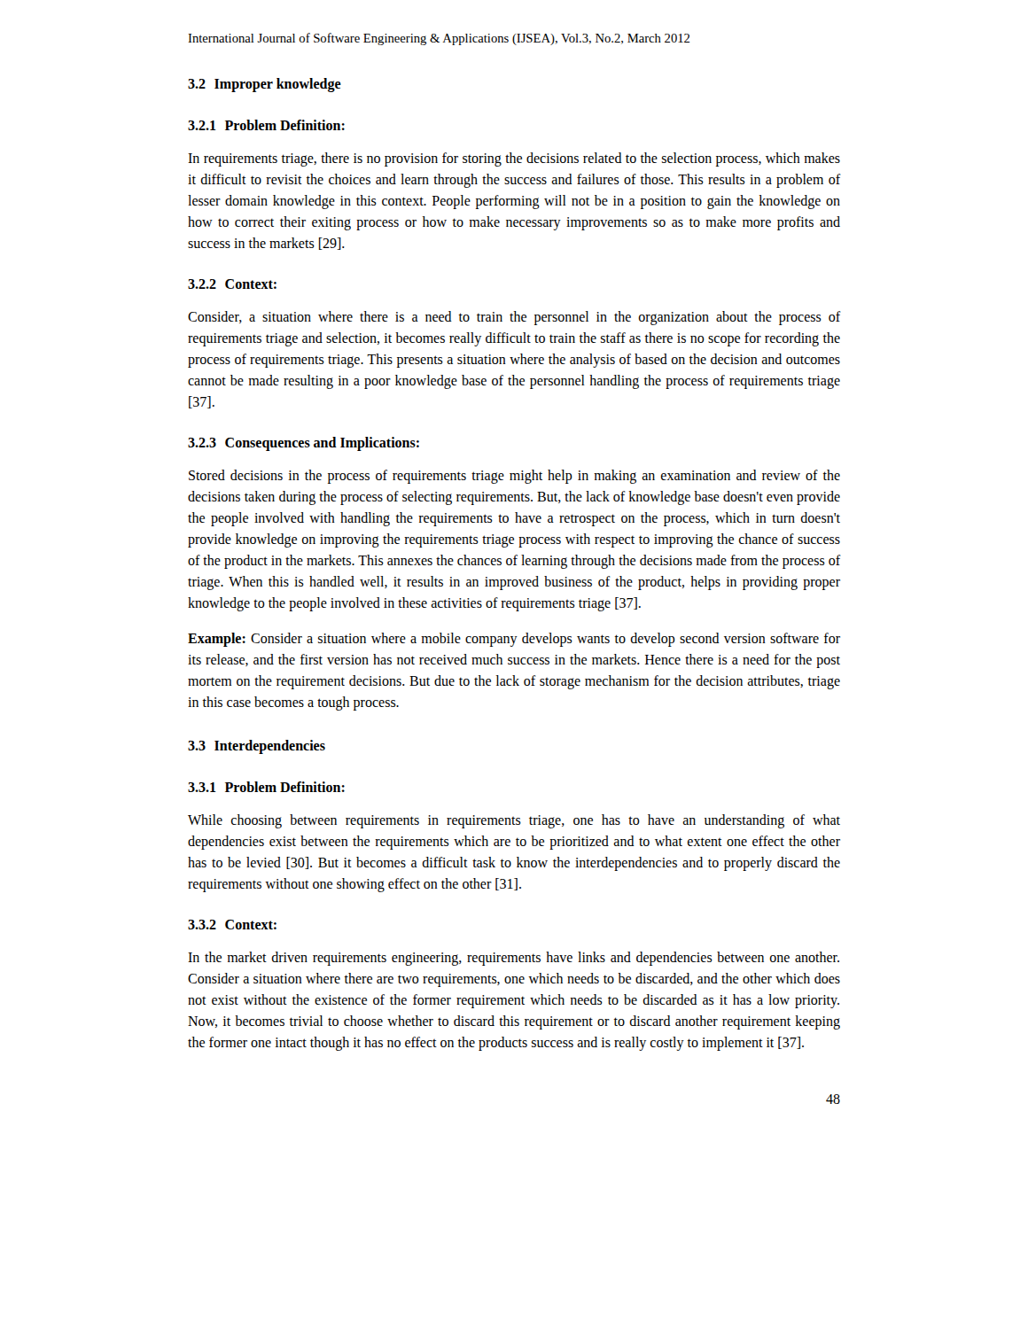International Journal of Software Engineering & Applications (IJSEA), Vol.3, No.2, March 2012
3.2 Improper knowledge
3.2.1 Problem Definition:
In requirements triage, there is no provision for storing the decisions related to the selection process, which makes it difficult to revisit the choices and learn through the success and failures of those. This results in a problem of lesser domain knowledge in this context. People performing will not be in a position to gain the knowledge on how to correct their exiting process or how to make necessary improvements so as to make more profits and success in the markets [29].
3.2.2 Context:
Consider, a situation where there is a need to train the personnel in the organization about the process of requirements triage and selection, it becomes really difficult to train the staff as there is no scope for recording the process of requirements triage. This presents a situation where the analysis of based on the decision and outcomes cannot be made resulting in a poor knowledge base of the personnel handling the process of requirements triage [37].
3.2.3 Consequences and Implications:
Stored decisions in the process of requirements triage might help in making an examination and review of the decisions taken during the process of selecting requirements. But, the lack of knowledge base doesn't even provide the people involved with handling the requirements to have a retrospect on the process, which in turn doesn't provide knowledge on improving the requirements triage process with respect to improving the chance of success of the product in the markets. This annexes the chances of learning through the decisions made from the process of triage. When this is handled well, it results in an improved business of the product, helps in providing proper knowledge to the people involved in these activities of requirements triage [37].
Example: Consider a situation where a mobile company develops wants to develop second version software for its release, and the first version has not received much success in the markets. Hence there is a need for the post mortem on the requirement decisions. But due to the lack of storage mechanism for the decision attributes, triage in this case becomes a tough process.
3.3 Interdependencies
3.3.1 Problem Definition:
While choosing between requirements in requirements triage, one has to have an understanding of what dependencies exist between the requirements which are to be prioritized and to what extent one effect the other has to be levied [30]. But it becomes a difficult task to know the interdependencies and to properly discard the requirements without one showing effect on the other [31].
3.3.2 Context:
In the market driven requirements engineering, requirements have links and dependencies between one another. Consider a situation where there are two requirements, one which needs to be discarded, and the other which does not exist without the existence of the former requirement which needs to be discarded as it has a low priority. Now, it becomes trivial to choose whether to discard this requirement or to discard another requirement keeping the former one intact though it has no effect on the products success and is really costly to implement it [37].
48